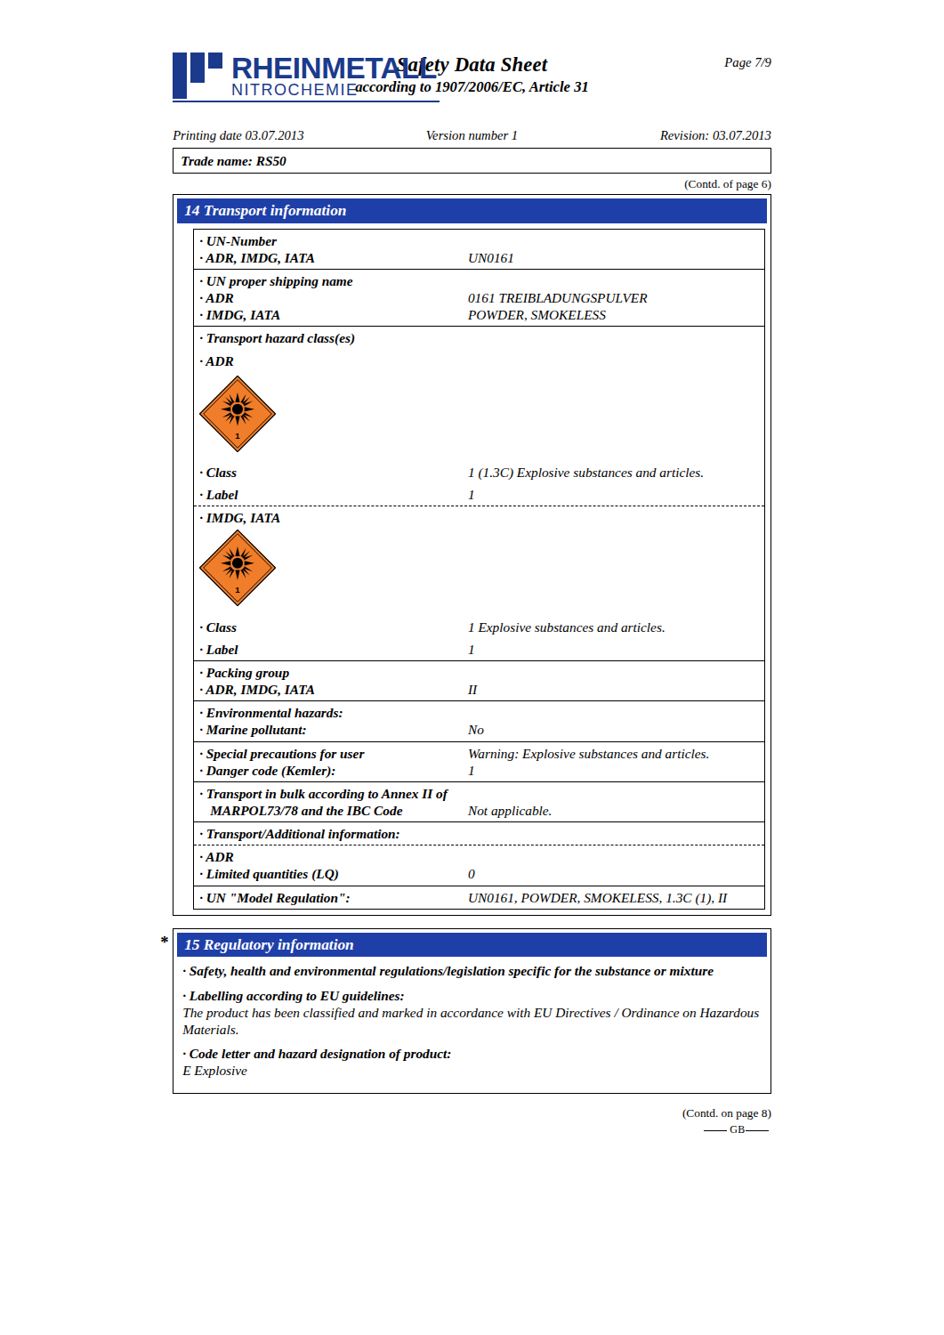Page 7/9
RHEINMETALL NITROCHEMIE
Safety Data Sheet
according to 1907/2006/EC, Article 31
Printing date 03.07.2013
Version number 1
Revision: 03.07.2013
Trade name: RS50
(Contd. of page 6)
14 Transport information
UN-Number
ADR, IMDG, IATA
UN0161
UN proper shipping name
ADR
IMDG, IATA
0161 TREIBLADUNGSPULVER
POWDER, SMOKELESS
Transport hazard class(es)
ADR
1
Class
1 (1.3C) Explosive substances and articles.
Label
1
IMDG, IATA
1
Class
1 Explosive substances and articles.
Label
1
Packing group
ADR, IMDG, IATA
II
Environmental hazards:
Marine pollutant:
No
Special precautions for user
Danger code (Kemler):
Warning: Explosive substances and articles.
1
Transport in bulk according to Annex II of
MARPOL73/78 and the IBC Code
Not applicable.
Transport/Additional information:
ADR
Limited quantities (LQ)
0
UN "Model Regulation":
UN0161, POWDER, SMOKELESS, 1.3C (1), II
*
15 Regulatory information
· Safety, health and environmental regulations/legislation specific for the substance or mixture
· Labelling according to EU guidelines:
The product has been classified and marked in accordance with EU Directives / Ordinance on Hazardous
Materials.
· Code letter and hazard designation of product:
E Explosive
(Contd. on page 8)
GB